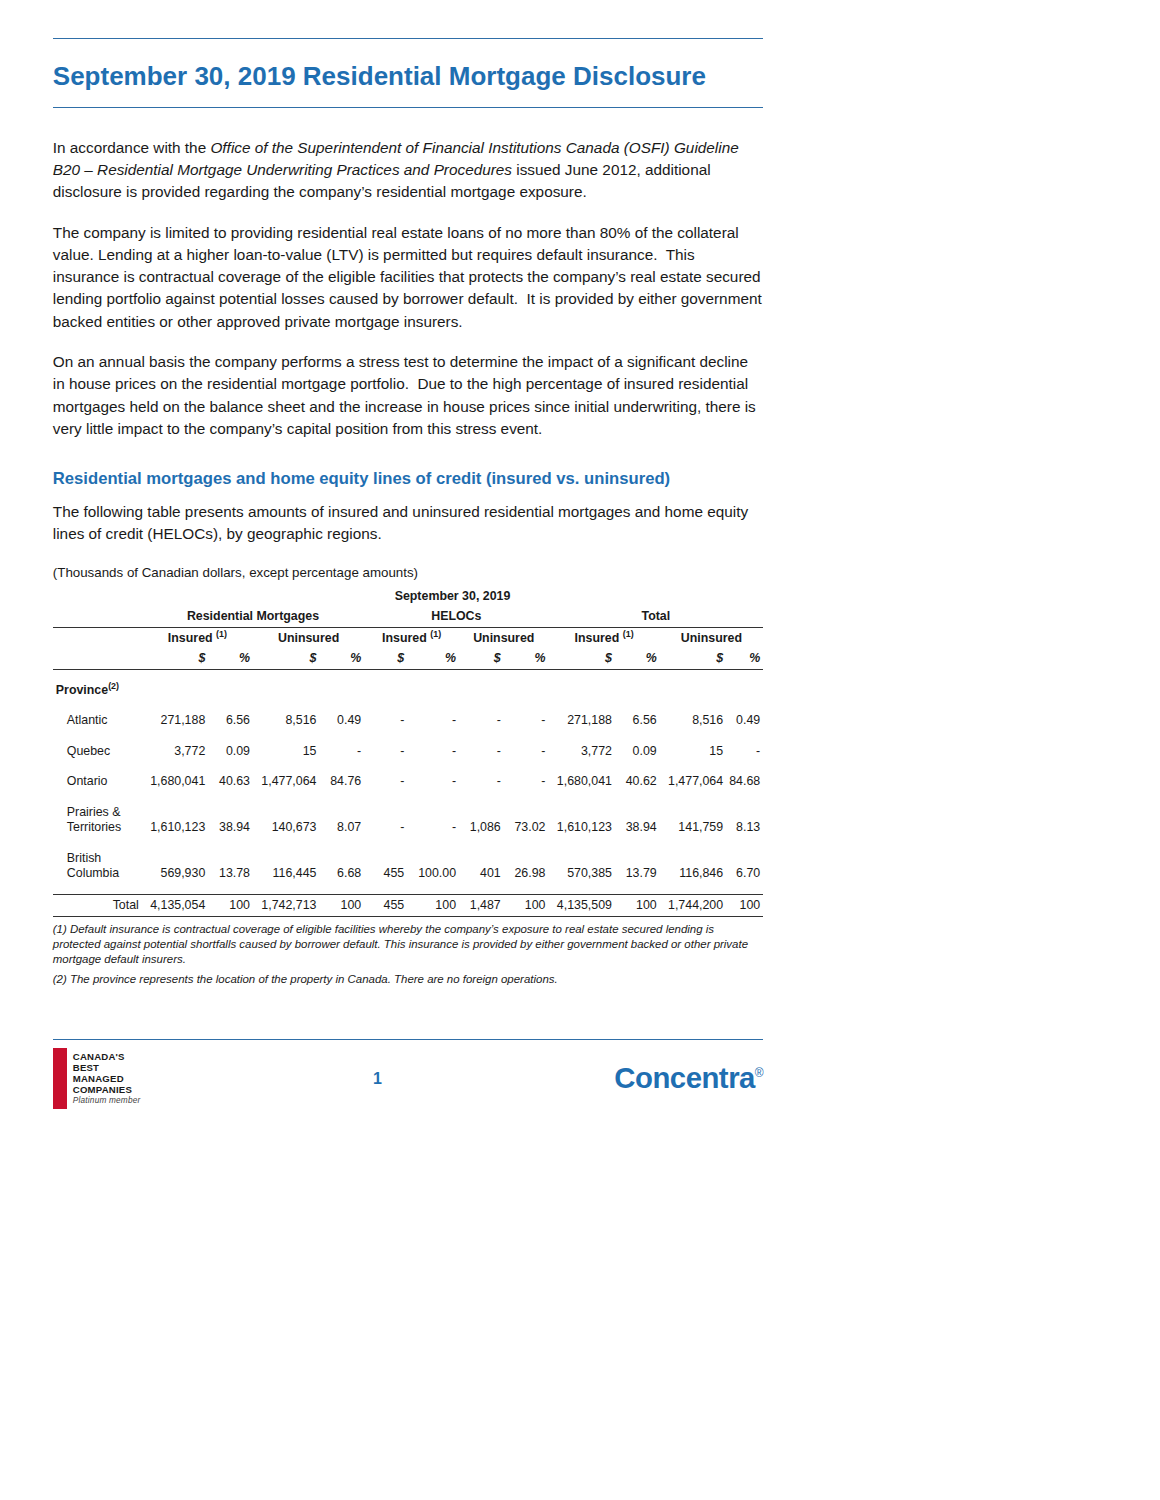September 30, 2019 Residential Mortgage Disclosure
In accordance with the Office of the Superintendent of Financial Institutions Canada (OSFI) Guideline B20 – Residential Mortgage Underwriting Practices and Procedures issued June 2012, additional disclosure is provided regarding the company’s residential mortgage exposure.
The company is limited to providing residential real estate loans of no more than 80% of the collateral value. Lending at a higher loan-to-value (LTV) is permitted but requires default insurance. This insurance is contractual coverage of the eligible facilities that protects the company’s real estate secured lending portfolio against potential losses caused by borrower default. It is provided by either government backed entities or other approved private mortgage insurers.
On an annual basis the company performs a stress test to determine the impact of a significant decline in house prices on the residential mortgage portfolio. Due to the high percentage of insured residential mortgages held on the balance sheet and the increase in house prices since initial underwriting, there is very little impact to the company’s capital position from this stress event.
Residential mortgages and home equity lines of credit (insured vs. uninsured)
The following table presents amounts of insured and uninsured residential mortgages and home equity lines of credit (HELOCs), by geographic regions.
(Thousands of Canadian dollars, except percentage amounts)
| | September 30, 2019 |
| --- | --- |
| | Residential Mortgages | HELOCs | Total |
| | Insured (1) | Uninsured | Insured (1) | Uninsured | Insured (1) | Uninsured |
| | $ | % | $ | % | $ | % | $ | % | $ | % | $ | % |
| Province (2) | |
| Atlantic | 271,188 | 6.56 | 8,516 | 0.49 | - | - | - | - | 271,188 | 6.56 | 8,516 | 0.49 |
| Quebec | 3,772 | 0.09 | 15 | - | - | - | - | - | 3,772 | 0.09 | 15 | - |
| Ontario | 1,680,041 | 40.63 | 1,477,064 | 84.76 | - | - | - | - | 1,680,041 | 40.62 | 1,477,064 | 84.68 |
| Prairies & Territories | 1,610,123 | 38.94 | 140,673 | 8.07 | - | - | 1,086 | 73.02 | 1,610,123 | 38.94 | 141,759 | 8.13 |
| British Columbia | 569,930 | 13.78 | 116,445 | 6.68 | 455 | 100.00 | 401 | 26.98 | 570,385 | 13.79 | 116,846 | 6.70 |
| Total | 4,135,054 | 100 | 1,742,713 | 100 | 455 | 100 | 1,487 | 100 | 4,135,509 | 100 | 1,744,200 | 100 |
(1) Default insurance is contractual coverage of eligible facilities whereby the company’s exposure to real estate secured lending is protected against potential shortfalls caused by borrower default. This insurance is provided by either government backed or other private mortgage default insurers.
(2) The province represents the location of the property in Canada. There are no foreign operations.
CANADA'S
BEST
MANAGED
COMPANIES Platinum member
1
Concentra®